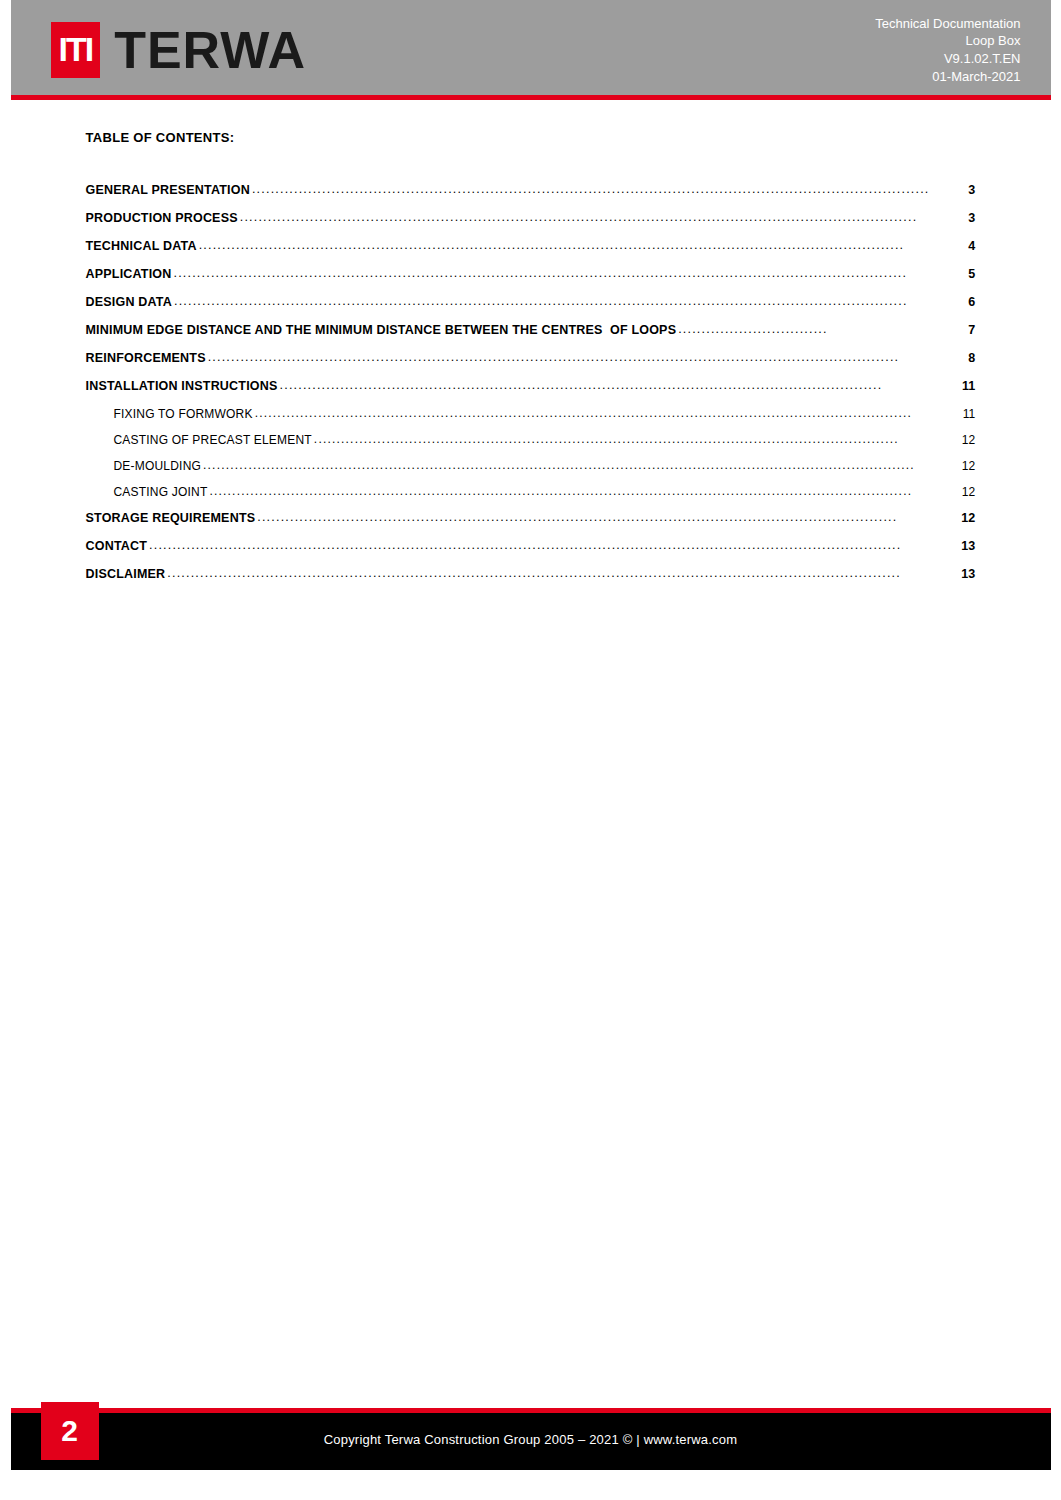ITI
TERWA
Technical Documentation
Loop Box
V9.1.02.T.EN
01-March-2021
TABLE OF CONTENTS:
GENERAL PRESENTATION ................................................................................................................................................. 3
PRODUCTION PROCESS ................................................................................................................................................. 3
TECHNICAL DATA ....................................................................................................................................................... 4
APPLICATION ............................................................................................................................................................. 5
DESIGN DATA ............................................................................................................................................................. 6
MINIMUM EDGE DISTANCE AND THE MINIMUM DISTANCE BETWEEN THE CENTRES OF LOOPS ................................ 7
REINFORCEMENTS .................................................................................................................................................... 8
INSTALLATION INSTRUCTIONS ................................................................................................................................. 11
FIXING TO FORMWORK ................................................................................................................................................. 11
CASTING OF PRECAST ELEMENT ................................................................................................................................. 12
DE-MOULDING ............................................................................................................................................................. 12
CASTING JOINT ........................................................................................................................................................... 12
STORAGE REQUIREMENTS ......................................................................................................................................... 12
CONTACT ................................................................................................................................................................. 13
DISCLAIMER ............................................................................................................................................................. 13
2
Copyright Terwa Construction Group 2005 – 2021 © | www.terwa.com